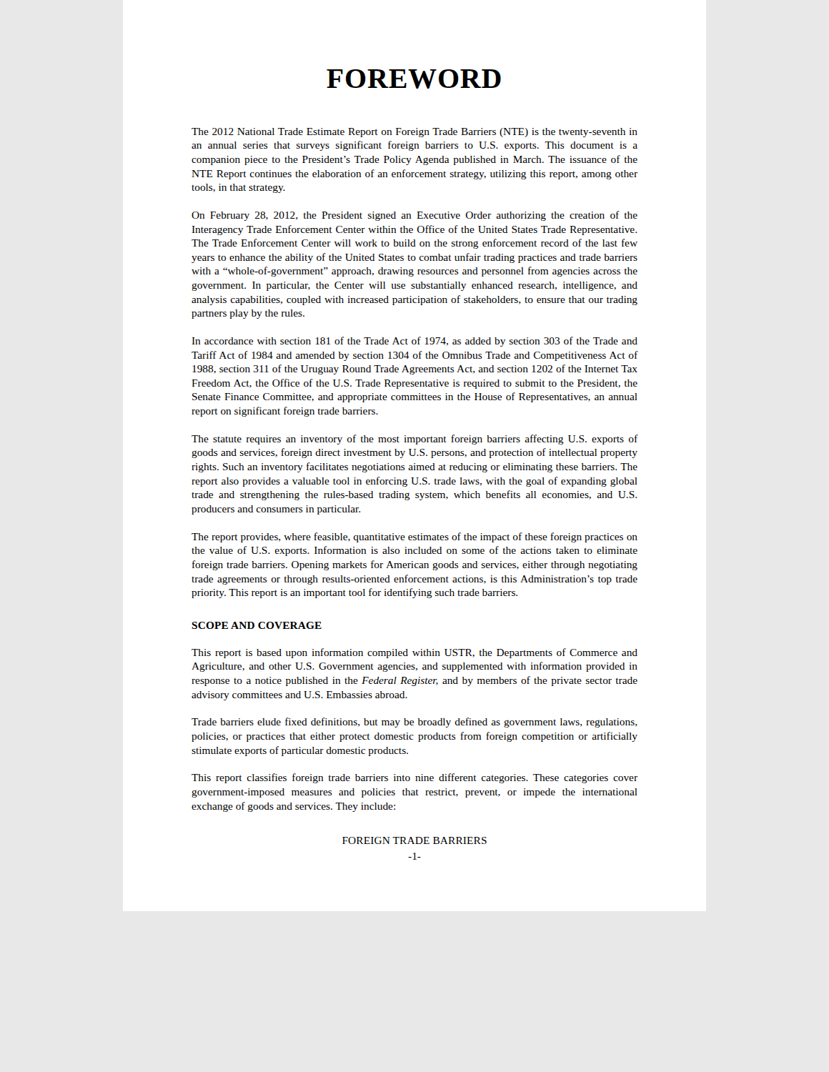FOREWORD
The 2012 National Trade Estimate Report on Foreign Trade Barriers (NTE) is the twenty-seventh in an annual series that surveys significant foreign barriers to U.S. exports. This document is a companion piece to the President’s Trade Policy Agenda published in March. The issuance of the NTE Report continues the elaboration of an enforcement strategy, utilizing this report, among other tools, in that strategy.
On February 28, 2012, the President signed an Executive Order authorizing the creation of the Interagency Trade Enforcement Center within the Office of the United States Trade Representative. The Trade Enforcement Center will work to build on the strong enforcement record of the last few years to enhance the ability of the United States to combat unfair trading practices and trade barriers with a “whole-of-government” approach, drawing resources and personnel from agencies across the government. In particular, the Center will use substantially enhanced research, intelligence, and analysis capabilities, coupled with increased participation of stakeholders, to ensure that our trading partners play by the rules.
In accordance with section 181 of the Trade Act of 1974, as added by section 303 of the Trade and Tariff Act of 1984 and amended by section 1304 of the Omnibus Trade and Competitiveness Act of 1988, section 311 of the Uruguay Round Trade Agreements Act, and section 1202 of the Internet Tax Freedom Act, the Office of the U.S. Trade Representative is required to submit to the President, the Senate Finance Committee, and appropriate committees in the House of Representatives, an annual report on significant foreign trade barriers.
The statute requires an inventory of the most important foreign barriers affecting U.S. exports of goods and services, foreign direct investment by U.S. persons, and protection of intellectual property rights. Such an inventory facilitates negotiations aimed at reducing or eliminating these barriers. The report also provides a valuable tool in enforcing U.S. trade laws, with the goal of expanding global trade and strengthening the rules-based trading system, which benefits all economies, and U.S. producers and consumers in particular.
The report provides, where feasible, quantitative estimates of the impact of these foreign practices on the value of U.S. exports. Information is also included on some of the actions taken to eliminate foreign trade barriers. Opening markets for American goods and services, either through negotiating trade agreements or through results-oriented enforcement actions, is this Administration’s top trade priority. This report is an important tool for identifying such trade barriers.
Scope and Coverage
This report is based upon information compiled within USTR, the Departments of Commerce and Agriculture, and other U.S. Government agencies, and supplemented with information provided in response to a notice published in the Federal Register, and by members of the private sector trade advisory committees and U.S. Embassies abroad.
Trade barriers elude fixed definitions, but may be broadly defined as government laws, regulations, policies, or practices that either protect domestic products from foreign competition or artificially stimulate exports of particular domestic products.
This report classifies foreign trade barriers into nine different categories. These categories cover government-imposed measures and policies that restrict, prevent, or impede the international exchange of goods and services. They include:
FOREIGN TRADE BARRIERS
-1-